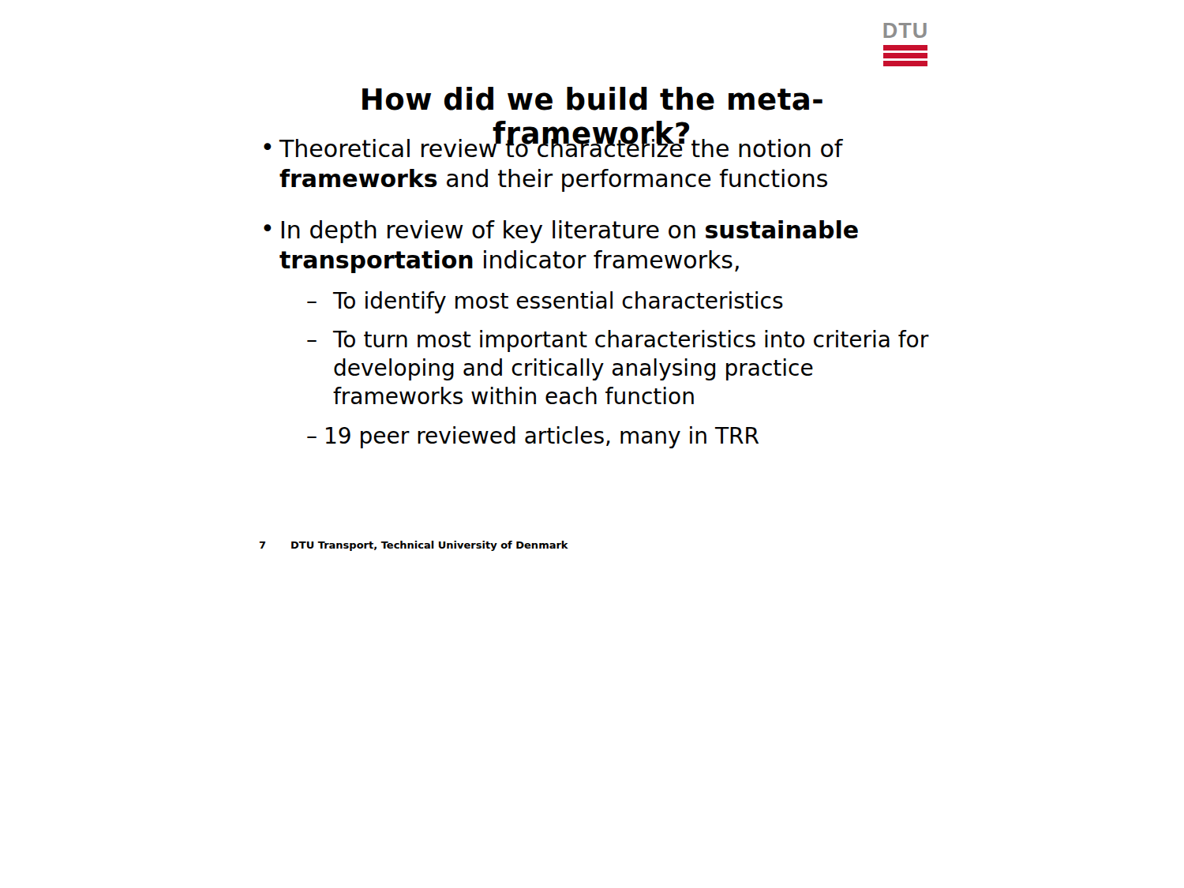DTU
How did we build the meta-framework?
Theoretical review to characterize the notion of frameworks and their performance functions
In depth review of key literature on sustainable transportation indicator frameworks,
To identify most essential characteristics
To turn most important characteristics into criteria for developing and critically analysing practice frameworks within each function
19 peer reviewed articles, many in TRR
7 DTU Transport, Technical University of Denmark